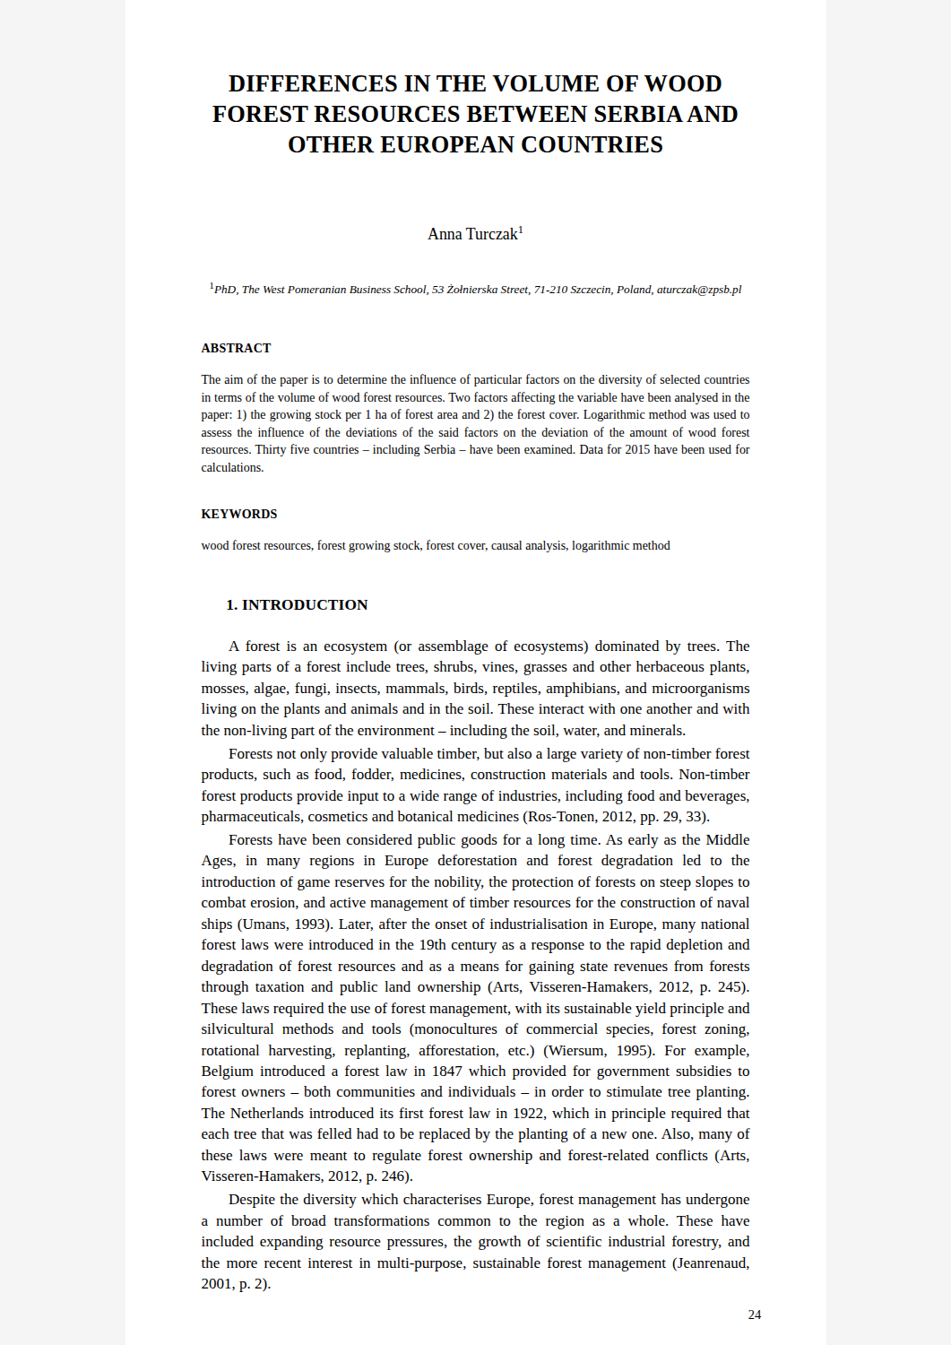Differences in the Volume of Wood
Forest Resources Between Serbia and
Other European Countries
Anna Turczak1
1PhD, The West Pomeranian Business School, 53 Żołnierska Street, 71-210 Szczecin, Poland, aturczak@zpsb.pl
Abstract
The aim of the paper is to determine the influence of particular factors on the diversity of selected countries in terms of the volume of wood forest resources. Two factors affecting the variable have been analysed in the paper: 1) the growing stock per 1 ha of forest area and 2) the forest cover. Logarithmic method was used to assess the influence of the deviations of the said factors on the deviation of the amount of wood forest resources. Thirty five countries – including Serbia – have been examined. Data for 2015 have been used for calculations.
Keywords
wood forest resources, forest growing stock, forest cover, causal analysis, logarithmic method
1. Introduction
A forest is an ecosystem (or assemblage of ecosystems) dominated by trees. The living parts of a forest include trees, shrubs, vines, grasses and other herbaceous plants, mosses, algae, fungi, insects, mammals, birds, reptiles, amphibians, and microorganisms living on the plants and animals and in the soil. These interact with one another and with the non-living part of the environment – including the soil, water, and minerals.
Forests not only provide valuable timber, but also a large variety of non-timber forest products, such as food, fodder, medicines, construction materials and tools. Non-timber forest products provide input to a wide range of industries, including food and beverages, pharmaceuticals, cosmetics and botanical medicines (Ros-Tonen, 2012, pp. 29, 33).
Forests have been considered public goods for a long time. As early as the Middle Ages, in many regions in Europe deforestation and forest degradation led to the introduction of game reserves for the nobility, the protection of forests on steep slopes to combat erosion, and active management of timber resources for the construction of naval ships (Umans, 1993). Later, after the onset of industrialisation in Europe, many national forest laws were introduced in the 19th century as a response to the rapid depletion and degradation of forest resources and as a means for gaining state revenues from forests through taxation and public land ownership (Arts, Visseren-Hamakers, 2012, p. 245). These laws required the use of forest management, with its sustainable yield principle and silvicultural methods and tools (monocultures of commercial species, forest zoning, rotational harvesting, replanting, afforestation, etc.) (Wiersum, 1995). For example, Belgium introduced a forest law in 1847 which provided for government subsidies to forest owners – both communities and individuals – in order to stimulate tree planting. The Netherlands introduced its first forest law in 1922, which in principle required that each tree that was felled had to be replaced by the planting of a new one. Also, many of these laws were meant to regulate forest ownership and forest-related conflicts (Arts, Visseren-Hamakers, 2012, p. 246).
Despite the diversity which characterises Europe, forest management has undergone a number of broad transformations common to the region as a whole. These have included expanding resource pressures, the growth of scientific industrial forestry, and the more recent interest in multi-purpose, sustainable forest management (Jeanrenaud, 2001, p. 2).
24